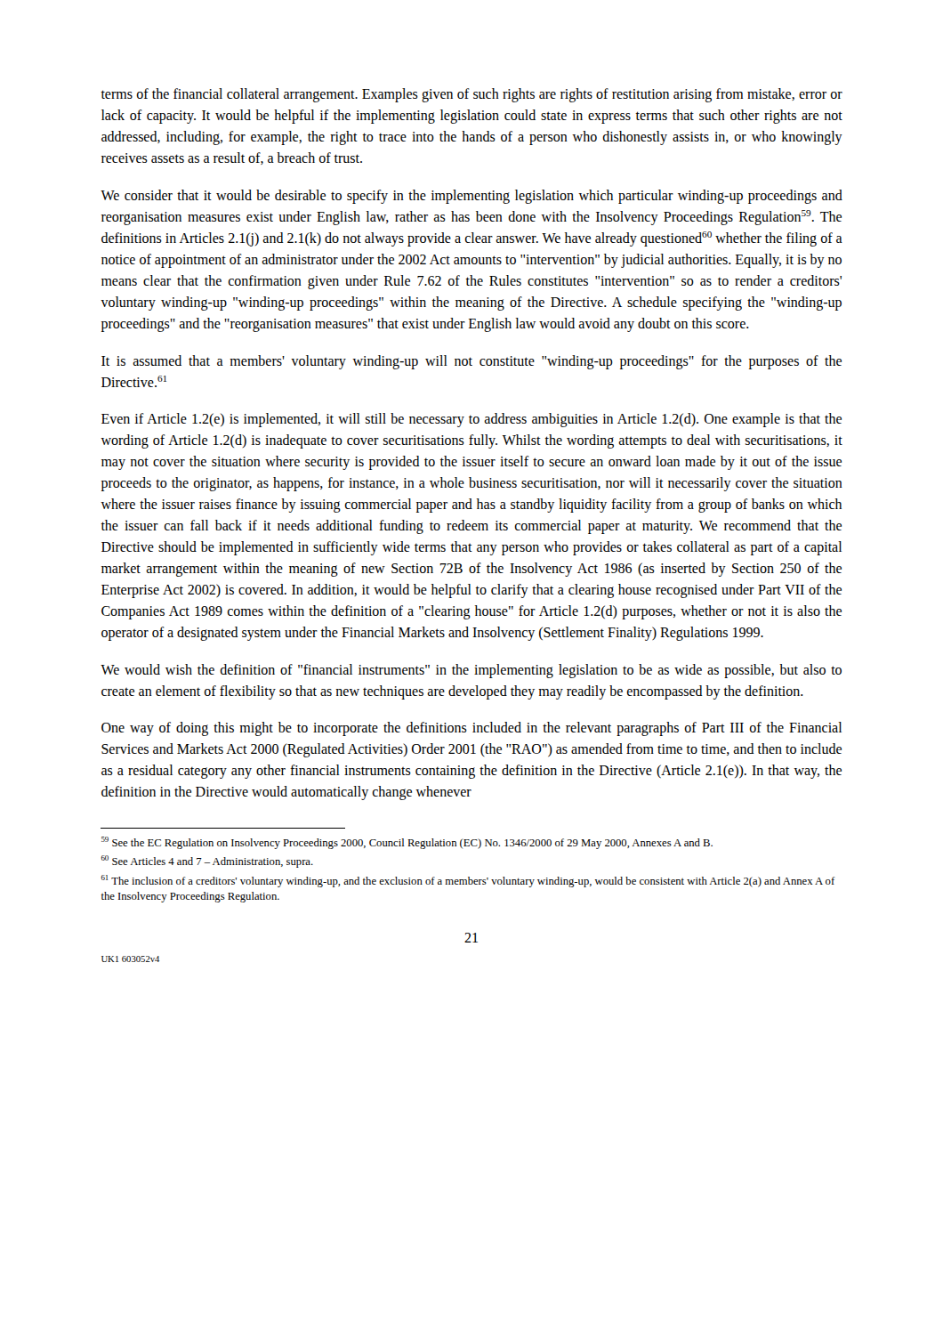terms of the financial collateral arrangement. Examples given of such rights are rights of restitution arising from mistake, error or lack of capacity. It would be helpful if the implementing legislation could state in express terms that such other rights are not addressed, including, for example, the right to trace into the hands of a person who dishonestly assists in, or who knowingly receives assets as a result of, a breach of trust.
We consider that it would be desirable to specify in the implementing legislation which particular winding-up proceedings and reorganisation measures exist under English law, rather as has been done with the Insolvency Proceedings Regulation59. The definitions in Articles 2.1(j) and 2.1(k) do not always provide a clear answer. We have already questioned60 whether the filing of a notice of appointment of an administrator under the 2002 Act amounts to "intervention" by judicial authorities. Equally, it is by no means clear that the confirmation given under Rule 7.62 of the Rules constitutes "intervention" so as to render a creditors' voluntary winding-up "winding-up proceedings" within the meaning of the Directive. A schedule specifying the "winding-up proceedings" and the "reorganisation measures" that exist under English law would avoid any doubt on this score.
It is assumed that a members' voluntary winding-up will not constitute "winding-up proceedings" for the purposes of the Directive.61
Even if Article 1.2(e) is implemented, it will still be necessary to address ambiguities in Article 1.2(d). One example is that the wording of Article 1.2(d) is inadequate to cover securitisations fully. Whilst the wording attempts to deal with securitisations, it may not cover the situation where security is provided to the issuer itself to secure an onward loan made by it out of the issue proceeds to the originator, as happens, for instance, in a whole business securitisation, nor will it necessarily cover the situation where the issuer raises finance by issuing commercial paper and has a standby liquidity facility from a group of banks on which the issuer can fall back if it needs additional funding to redeem its commercial paper at maturity. We recommend that the Directive should be implemented in sufficiently wide terms that any person who provides or takes collateral as part of a capital market arrangement within the meaning of new Section 72B of the Insolvency Act 1986 (as inserted by Section 250 of the Enterprise Act 2002) is covered. In addition, it would be helpful to clarify that a clearing house recognised under Part VII of the Companies Act 1989 comes within the definition of a "clearing house" for Article 1.2(d) purposes, whether or not it is also the operator of a designated system under the Financial Markets and Insolvency (Settlement Finality) Regulations 1999.
We would wish the definition of "financial instruments" in the implementing legislation to be as wide as possible, but also to create an element of flexibility so that as new techniques are developed they may readily be encompassed by the definition.
One way of doing this might be to incorporate the definitions included in the relevant paragraphs of Part III of the Financial Services and Markets Act 2000 (Regulated Activities) Order 2001 (the "RAO") as amended from time to time, and then to include as a residual category any other financial instruments containing the definition in the Directive (Article 2.1(e)). In that way, the definition in the Directive would automatically change whenever
59 See the EC Regulation on Insolvency Proceedings 2000, Council Regulation (EC) No. 1346/2000 of 29 May 2000, Annexes A and B.
60 See Articles 4 and 7 – Administration, supra.
61 The inclusion of a creditors' voluntary winding-up, and the exclusion of a members' voluntary winding-up, would be consistent with Article 2(a) and Annex A of the Insolvency Proceedings Regulation.
21
UK1 603052v4